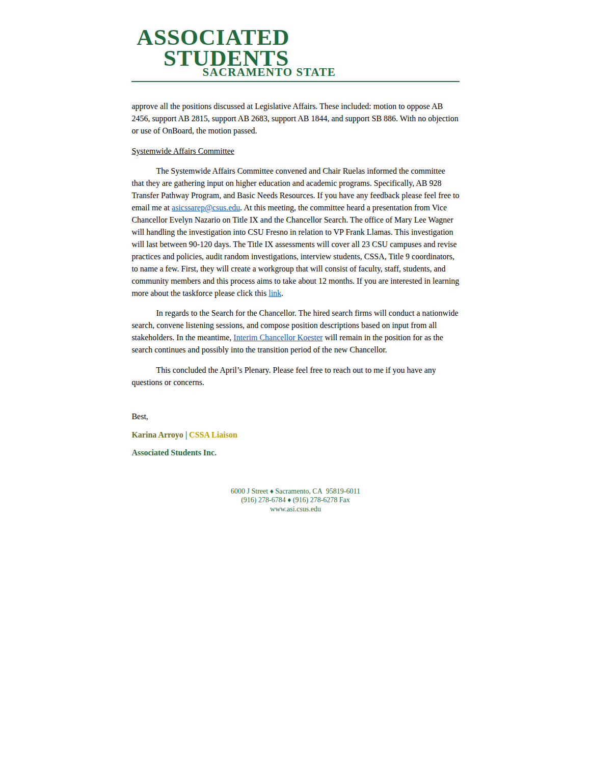ASSOCIATED STUDENTS SACRAMENTO STATE
approve all the positions discussed at Legislative Affairs. These included: motion to oppose AB 2456, support AB 2815, support AB 2683, support AB 1844, and support SB 886. With no objection or use of OnBoard, the motion passed.
Systemwide Affairs Committee
The Systemwide Affairs Committee convened and Chair Ruelas informed the committee that they are gathering input on higher education and academic programs. Specifically, AB 928 Transfer Pathway Program, and Basic Needs Resources. If you have any feedback please feel free to email me at asicssarep@csus.edu. At this meeting, the committee heard a presentation from Vice Chancellor Evelyn Nazario on Title IX and the Chancellor Search. The office of Mary Lee Wagner will handling the investigation into CSU Fresno in relation to VP Frank Llamas. This investigation will last between 90-120 days. The Title IX assessments will cover all 23 CSU campuses and revise practices and policies, audit random investigations, interview students, CSSA, Title 9 coordinators, to name a few. First, they will create a workgroup that will consist of faculty, staff, students, and community members and this process aims to take about 12 months. If you are interested in learning more about the taskforce please click this link.
In regards to the Search for the Chancellor. The hired search firms will conduct a nationwide search, convene listening sessions, and compose position descriptions based on input from all stakeholders. In the meantime, Interim Chancellor Koester will remain in the position for as the search continues and possibly into the transition period of the new Chancellor.
This concluded the April’s Plenary. Please feel free to reach out to me if you have any questions or concerns.
Best,
Karina Arroyo | CSSA Liaison
Associated Students Inc.
6000 J Street ♦ Sacramento, CA 95819-6011
(916) 278-6784 ♦ (916) 278-6278 Fax
www.asi.csus.edu